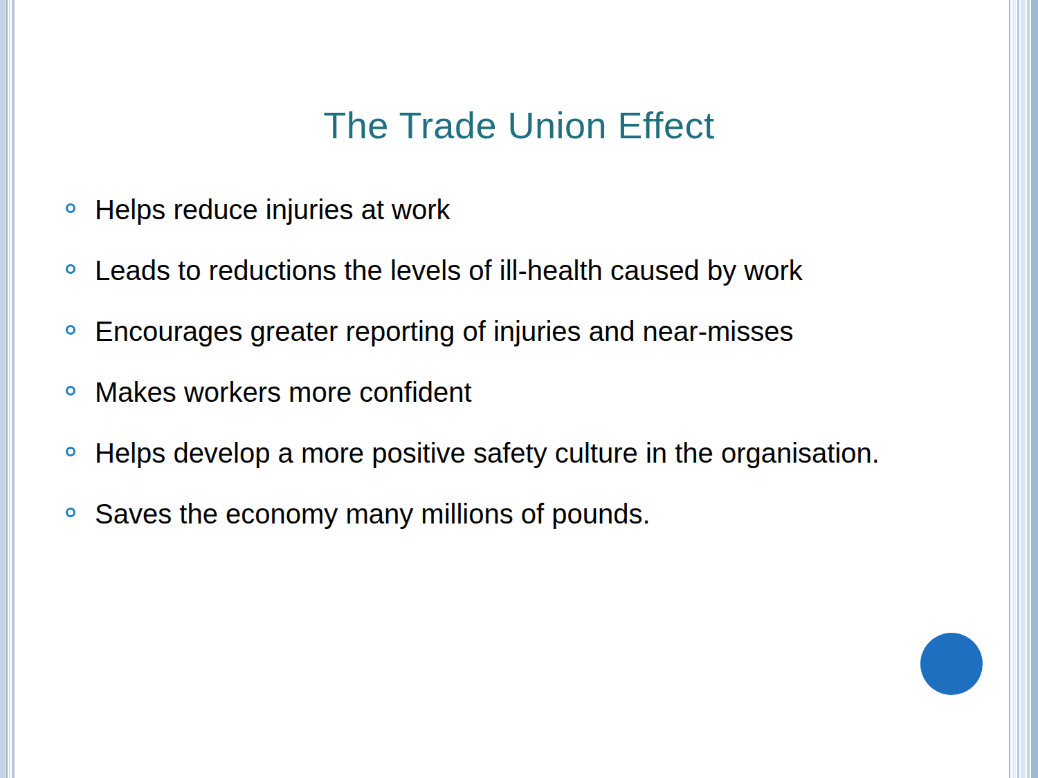The Trade Union Effect
Helps reduce injuries at work
Leads to reductions the levels of ill-health caused by work
Encourages greater reporting of injuries and near-misses
Makes workers more confident
Helps develop a more positive safety culture in the organisation.
Saves the economy many millions of pounds.